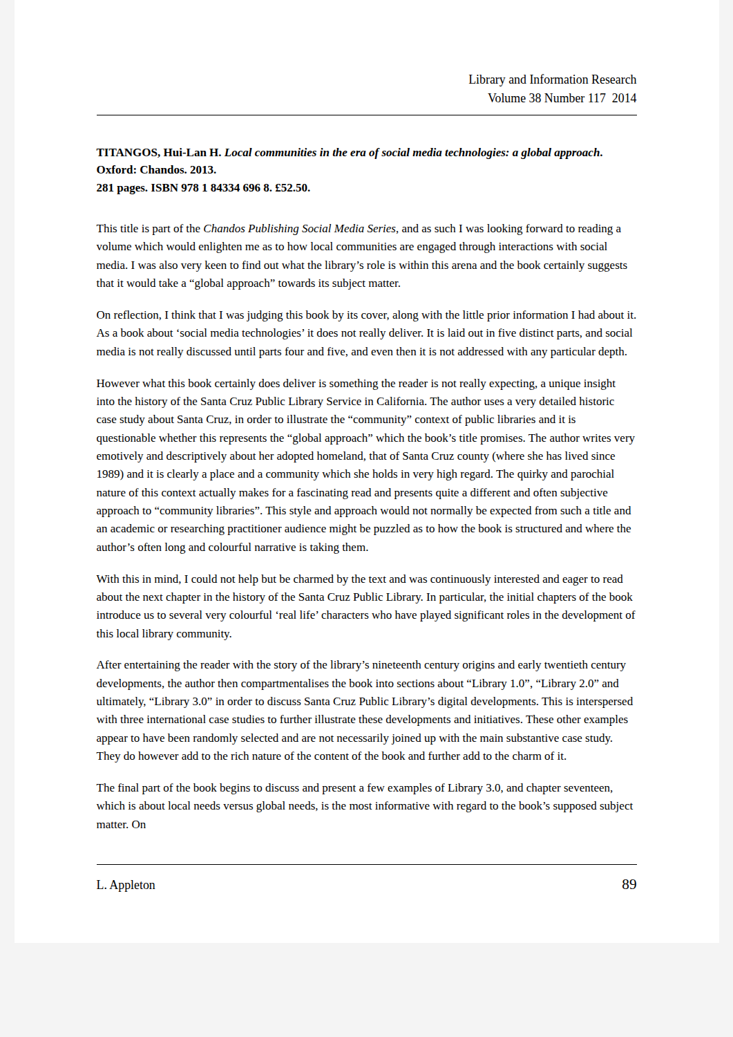Library and Information Research Volume 38 Number 117 2014
TITANGOS, Hui-Lan H. Local communities in the era of social media technologies: a global approach. Oxford: Chandos. 2013.
281 pages. ISBN 978 1 84334 696 8. £52.50.
This title is part of the Chandos Publishing Social Media Series, and as such I was looking forward to reading a volume which would enlighten me as to how local communities are engaged through interactions with social media. I was also very keen to find out what the library’s role is within this arena and the book certainly suggests that it would take a “global approach” towards its subject matter.
On reflection, I think that I was judging this book by its cover, along with the little prior information I had about it. As a book about ‘social media technologies’ it does not really deliver. It is laid out in five distinct parts, and social media is not really discussed until parts four and five, and even then it is not addressed with any particular depth.
However what this book certainly does deliver is something the reader is not really expecting, a unique insight into the history of the Santa Cruz Public Library Service in California. The author uses a very detailed historic case study about Santa Cruz, in order to illustrate the “community” context of public libraries and it is questionable whether this represents the “global approach” which the book’s title promises. The author writes very emotively and descriptively about her adopted homeland, that of Santa Cruz county (where she has lived since 1989) and it is clearly a place and a community which she holds in very high regard. The quirky and parochial nature of this context actually makes for a fascinating read and presents quite a different and often subjective approach to “community libraries”. This style and approach would not normally be expected from such a title and an academic or researching practitioner audience might be puzzled as to how the book is structured and where the author’s often long and colourful narrative is taking them.
With this in mind, I could not help but be charmed by the text and was continuously interested and eager to read about the next chapter in the history of the Santa Cruz Public Library. In particular, the initial chapters of the book introduce us to several very colourful ‘real life’ characters who have played significant roles in the development of this local library community.
After entertaining the reader with the story of the library’s nineteenth century origins and early twentieth century developments, the author then compartmentalises the book into sections about “Library 1.0”, “Library 2.0” and ultimately, “Library 3.0” in order to discuss Santa Cruz Public Library’s digital developments. This is interspersed with three international case studies to further illustrate these developments and initiatives. These other examples appear to have been randomly selected and are not necessarily joined up with the main substantive case study. They do however add to the rich nature of the content of the book and further add to the charm of it.
The final part of the book begins to discuss and present a few examples of Library 3.0, and chapter seventeen, which is about local needs versus global needs, is the most informative with regard to the book’s supposed subject matter. On
L. Appleton 89